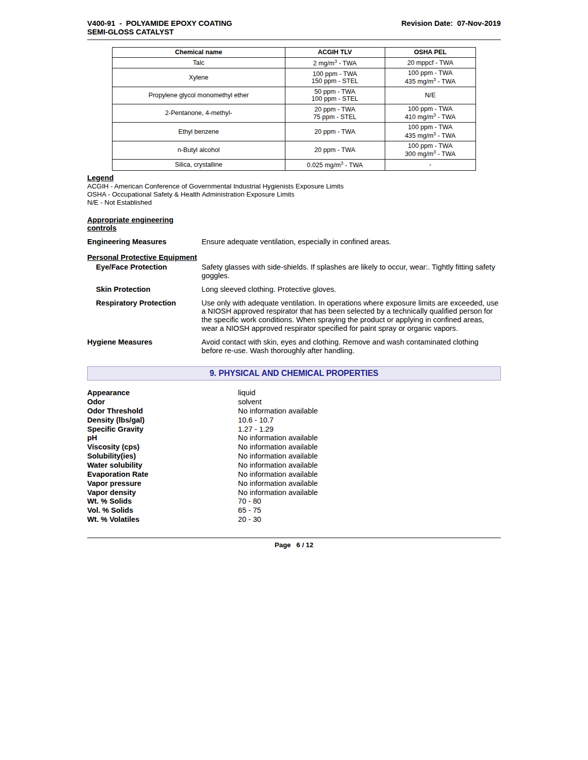V400-91 - POLYAMIDE EPOXY COATING
SEMI-GLOSS CATALYST
Revision Date: 07-Nov-2019
| Chemical name | ACGIH TLV | OSHA PEL |
| --- | --- | --- |
| Talc | 2 mg/m 3 - TWA | 20 mppcf - TWA |
| Xylene | 100 ppm - TWA 150 ppm - STEL | 100 ppm - TWA 435 mg/m 3 - TWA |
| Propylene glycol monomethyl ether | 50 ppm - TWA 100 ppm - STEL | N/E |
| 2-Pentanone, 4-methyl- | 20 ppm - TWA 75 ppm - STEL | 100 ppm - TWA 410 mg/m 3 - TWA |
| Ethyl benzene | 20 ppm - TWA | 100 ppm - TWA 435 mg/m 3 - TWA |
| n-Butyl alcohol | 20 ppm - TWA | 100 ppm - TWA 300 mg/m 3 - TWA |
| Silica, crystalline | 0.025 mg/m 3 - TWA | - |
Legend
ACGIH - American Conference of Governmental Industrial Hygienists Exposure Limits
OSHA - Occupational Safety & Health Administration Exposure Limits
N/E - Not Established
Appropriate engineering
controls
Engineering Measures
Ensure adequate ventilation, especially in confined areas.
Personal Protective Equipment
Eye/Face Protection
Safety glasses with side-shields. If splashes are likely to occur, wear:. Tightly fitting safety goggles.
Skin Protection
Long sleeved clothing. Protective gloves.
Respiratory Protection
Use only with adequate ventilation. In operations where exposure limits are exceeded, use a NIOSH approved respirator that has been selected by a technically qualified person for the specific work conditions. When spraying the product or applying in confined areas, wear a NIOSH approved respirator specified for paint spray or organic vapors.
Hygiene Measures
Avoid contact with skin, eyes and clothing. Remove and wash contaminated clothing before re-use. Wash thoroughly after handling.
9. PHYSICAL AND CHEMICAL PROPERTIES
| Appearance | liquid |
| Odor | solvent |
| Odor Threshold | No information available |
| Density (lbs/gal) | 10.6 - 10.7 |
| Specific Gravity | 1.27 - 1.29 |
| pH | No information available |
| Viscosity (cps) | No information available |
| Solubility(ies) | No information available |
| Water solubility | No information available |
| Evaporation Rate | No information available |
| Vapor pressure | No information available |
| Vapor density | No information available |
| Wt. % Solids | 70 - 80 |
| Vol. % Solids | 65 - 75 |
| Wt. % Volatiles | 20 - 30 |
Page 6 / 12